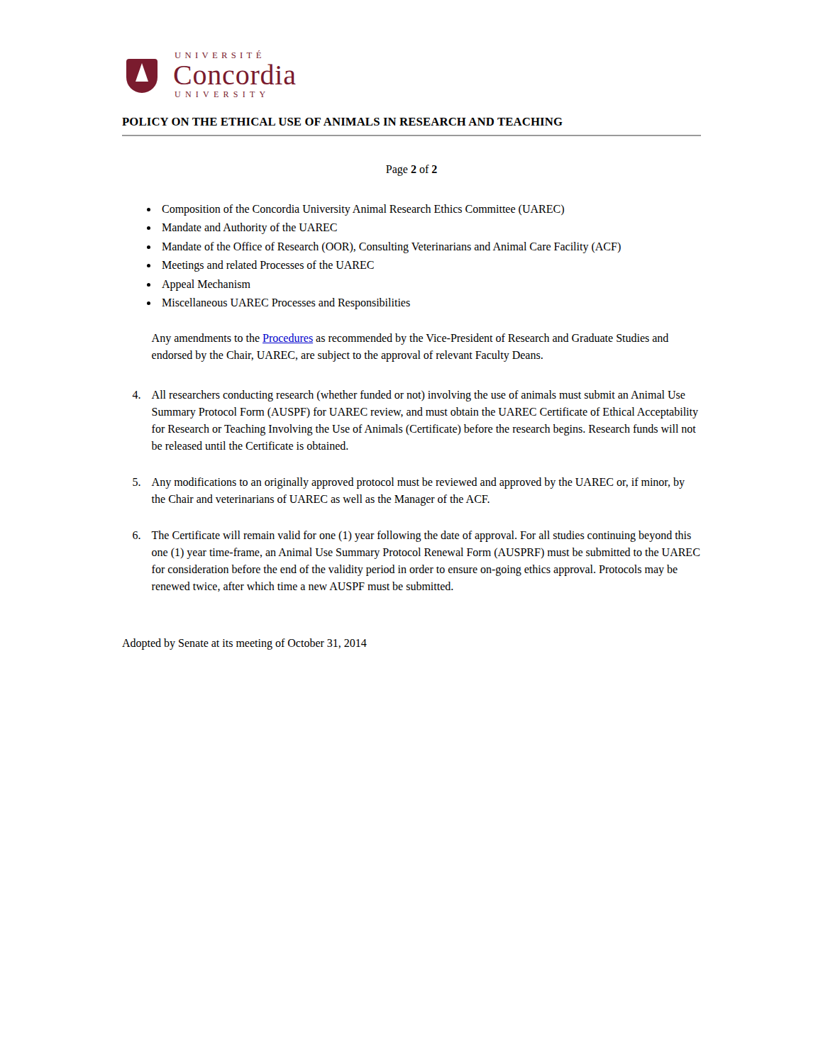Université
Concordia
University
Policy on the Ethical Use of Animals in Research and Teaching
Page 2 of 2
Composition of the Concordia University Animal Research Ethics Committee (UAREC)
Mandate and Authority of the UAREC
Mandate of the Office of Research (OOR), Consulting Veterinarians and Animal Care Facility (ACF)
Meetings and related Processes of the UAREC
Appeal Mechanism
Miscellaneous UAREC Processes and Responsibilities
Any amendments to the Procedures as recommended by the Vice-President of Research and Graduate Studies and endorsed by the Chair, UAREC, are subject to the approval of relevant Faculty Deans.
All researchers conducting research (whether funded or not) involving the use of animals must submit an Animal Use Summary Protocol Form (AUSPF) for UAREC review, and must obtain the UAREC Certificate of Ethical Acceptability for Research or Teaching Involving the Use of Animals (Certificate) before the research begins. Research funds will not be released until the Certificate is obtained.
Any modifications to an originally approved protocol must be reviewed and approved by the UAREC or, if minor, by the Chair and veterinarians of UAREC as well as the Manager of the ACF.
The Certificate will remain valid for one (1) year following the date of approval. For all studies continuing beyond this one (1) year time-frame, an Animal Use Summary Protocol Renewal Form (AUSPRF) must be submitted to the UAREC for consideration before the end of the validity period in order to ensure on-going ethics approval. Protocols may be renewed twice, after which time a new AUSPF must be submitted.
Adopted by Senate at its meeting of October 31, 2014